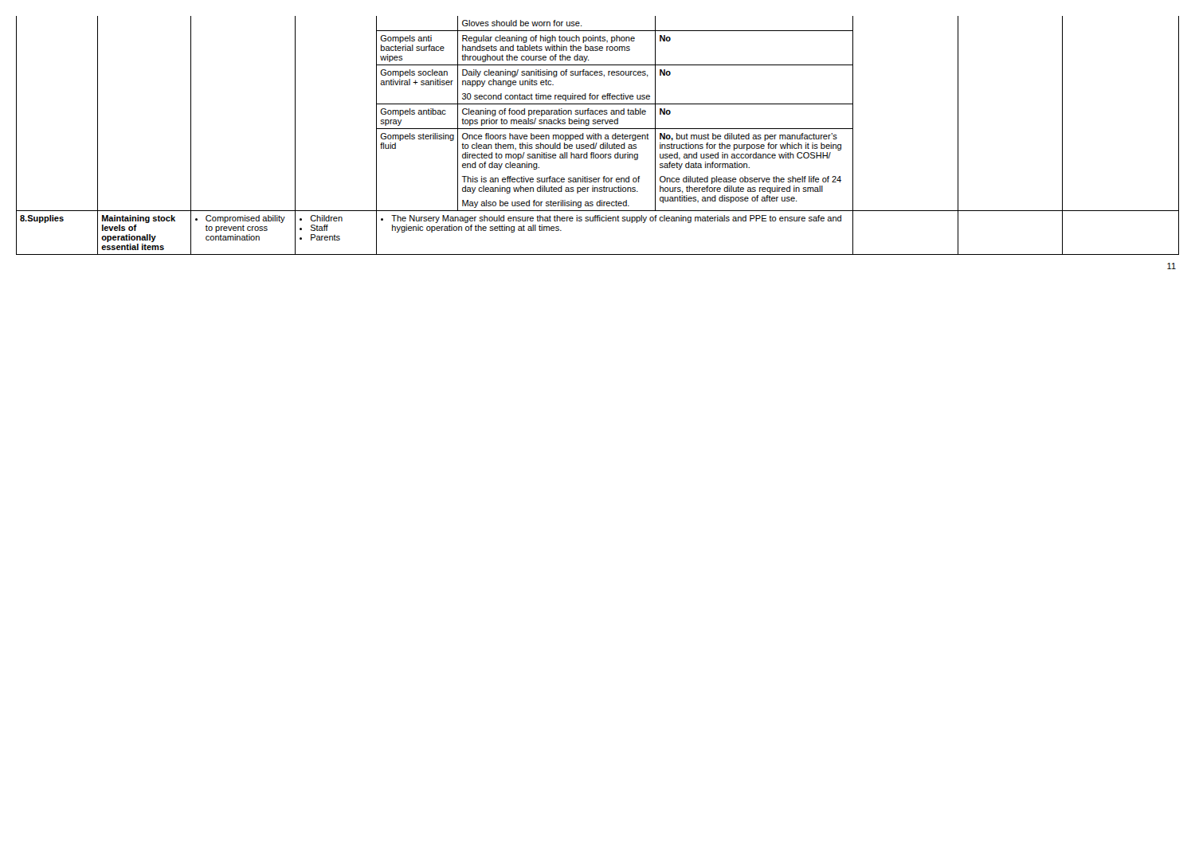| | | | | | Gloves should be worn for use. | | | | |
| Gompels anti bacterial surface wipes | Regular cleaning of high touch points, phone handsets and tablets within the base rooms throughout the course of the day. | No |
| Gompels soclean antiviral + sanitiser | Daily cleaning/ sanitising of surfaces, resources, nappy change units etc. 30 second contact time required for effective use | No |
| Gompels antibac spray | Cleaning of food preparation surfaces and table tops prior to meals/ snacks being served | No |
| Gompels sterilising fluid | Once floors have been mopped with a detergent to clean them, this should be used/ diluted as directed to mop/ sanitise all hard floors during end of day cleaning. This is an effective surface sanitiser for end of day cleaning when diluted as per instructions. May also be used for sterilising as directed. | No, but must be diluted as per manufacturer’s instructions for the purpose for which it is being used, and used in accordance with COSHH/ safety data information. Once diluted please observe the shelf life of 24 hours, therefore dilute as required in small quantities, and dispose of after use. |
| 8.Supplies | Maintaining stock levels of operationally essential items | Compromised ability to prevent cross contamination | Children Staff Parents | The Nursery Manager should ensure that there is sufficient supply of cleaning materials and PPE to ensure safe and hygienic operation of the setting at all times. | | | |
11